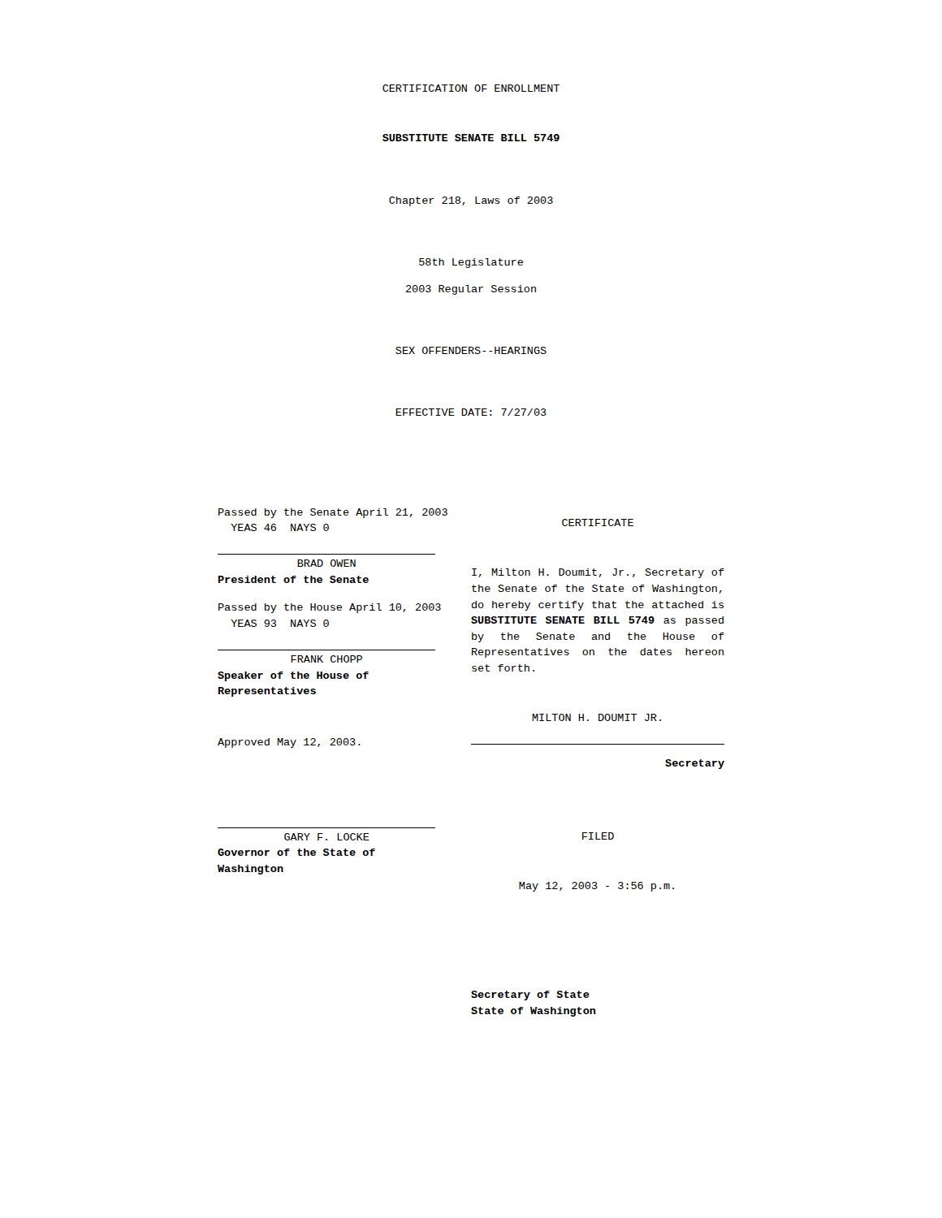CERTIFICATION OF ENROLLMENT
SUBSTITUTE SENATE BILL 5749
Chapter 218, Laws of 2003
58th Legislature
2003 Regular Session
SEX OFFENDERS--HEARINGS
EFFECTIVE DATE: 7/27/03
| Passed by the Senate April 21, 2003 YEAS 46 NAYS 0 BRAD OWEN President of the Senate Passed by the House April 10, 2003 YEAS 93 NAYS 0 FRANK CHOPP Speaker of the House of Representatives Approved May 12, 2003. GARY F. LOCKE Governor of the State of Washington | CERTIFICATE I, Milton H. Doumit, Jr., Secretary of the Senate of the State of Washington, do hereby certify that the attached is SUBSTITUTE SENATE BILL 5749 as passed by the Senate and the House of Representatives on the dates hereon set forth. MILTON H. DOUMIT JR. Secretary FILED May 12, 2003 - 3:56 p.m. Secretary of State State of Washington |